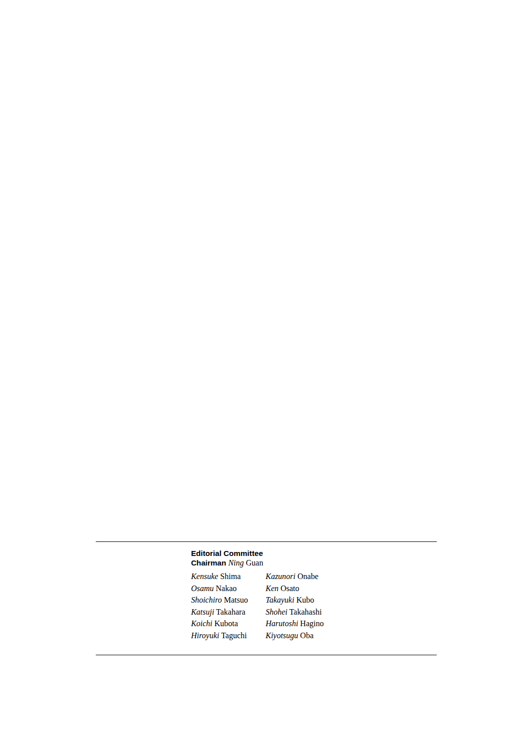Editorial Committee
Chairman Ning Guan
| Kensuke Shima | Kazunori Onabe |
| Osamu Nakao | Ken Osato |
| Shoichiro Matsuo | Takayuki Kubo |
| Katsuji Takahara | Shohei Takahashi |
| Koichi Kubota | Harutoshi Hagino |
| Hiroyuki Taguchi | Kiyotsugu Oba |